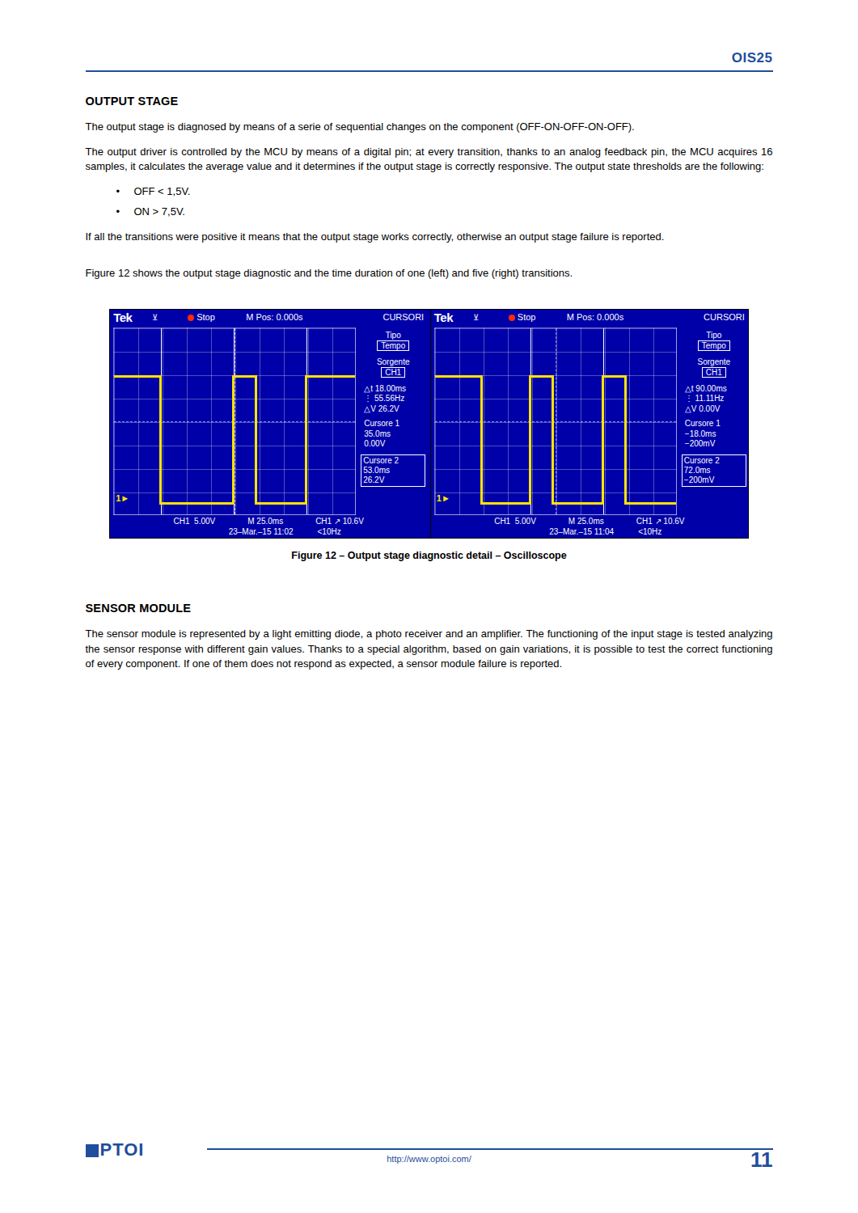OIS25
OUTPUT STAGE
The output stage is diagnosed by means of a serie of sequential changes on the component (OFF-ON-OFF-ON-OFF).
The output driver is controlled by the MCU by means of a digital pin; at every transition, thanks to an analog feedback pin, the MCU acquires 16 samples, it calculates the average value and it determines if the output stage is correctly responsive. The output state thresholds are the following:
OFF < 1,5V.
ON > 7,5V.
If all the transitions were positive it means that the output stage works correctly, otherwise an output stage failure is reported.
Figure 12 shows the output stage diagnostic and the time duration of one (left) and five (right) transitions.
Tek ⊻ Stop M Pos: 0.000s CURSORI
1►
Tipo
Tempo
Sorgente
CH1
△t 18.00ms
⋮ 55.56Hz
△V 26.2V
Cursore 1
35.0ms
0.00V
Cursore 2
53.0ms
26.2V
CH1 5.00V M 25.0ms CH1 ↗ 10.6V
23–Mar.–15 11:02 <10Hz
Tek ⊻ Stop M Pos: 0.000s CURSORI
1►
Tipo
Tempo
Sorgente
CH1
△t 90.00ms
⋮ 11.11Hz
△V 0.00V
Cursore 1
−18.0ms
−200mV
Cursore 2
72.0ms
−200mV
CH1 5.00V M 25.0ms CH1 ↗ 10.6V
23–Mar.–15 11:04 <10Hz
Figure 12 – Output stage diagnostic detail – Oscilloscope
SENSOR MODULE
The sensor module is represented by a light emitting diode, a photo receiver and an amplifier. The functioning of the input stage is tested analyzing the sensor response with different gain values. Thanks to a special algorithm, based on gain variations, it is possible to test the correct functioning of every component. If one of them does not respond as expected, a sensor module failure is reported.
PTOI
http://www.optoi.com/
11